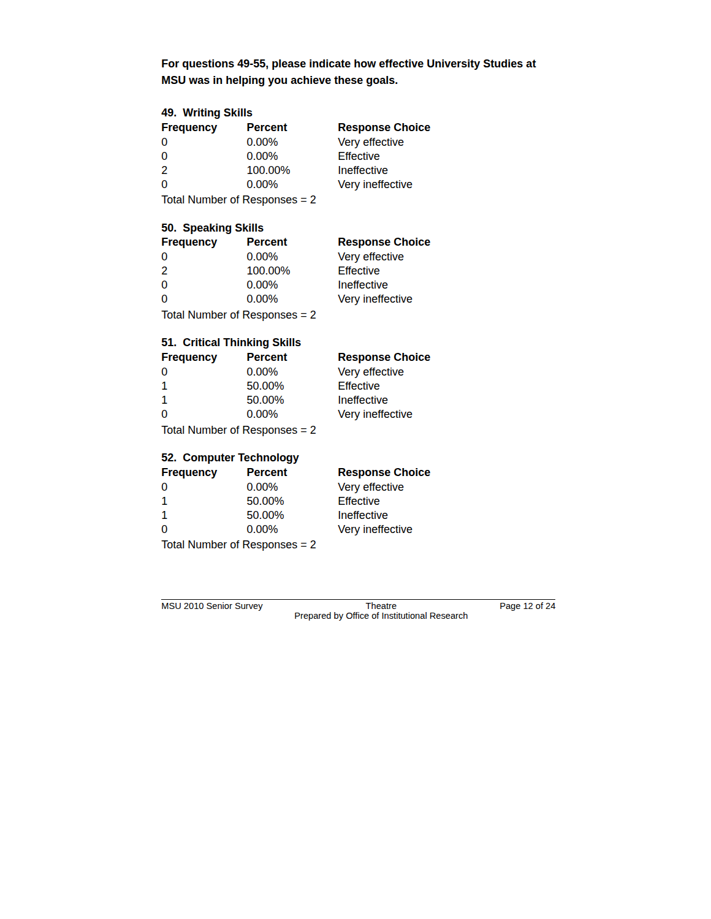For questions 49-55, please indicate how effective University Studies at MSU was in helping you achieve these goals.
49. Writing Skills
| Frequency | Percent | Response Choice |
| --- | --- | --- |
| 0 | 0.00% | Very effective |
| 0 | 0.00% | Effective |
| 2 | 100.00% | Ineffective |
| 0 | 0.00% | Very ineffective |
Total Number of Responses = 2
50. Speaking Skills
| Frequency | Percent | Response Choice |
| --- | --- | --- |
| 0 | 0.00% | Very effective |
| 2 | 100.00% | Effective |
| 0 | 0.00% | Ineffective |
| 0 | 0.00% | Very ineffective |
Total Number of Responses = 2
51. Critical Thinking Skills
| Frequency | Percent | Response Choice |
| --- | --- | --- |
| 0 | 0.00% | Very effective |
| 1 | 50.00% | Effective |
| 1 | 50.00% | Ineffective |
| 0 | 0.00% | Very ineffective |
Total Number of Responses = 2
52. Computer Technology
| Frequency | Percent | Response Choice |
| --- | --- | --- |
| 0 | 0.00% | Very effective |
| 1 | 50.00% | Effective |
| 1 | 50.00% | Ineffective |
| 0 | 0.00% | Very ineffective |
Total Number of Responses = 2
MSU 2010 Senior Survey
Theatre Prepared by Office of Institutional Research
Page 12 of 24